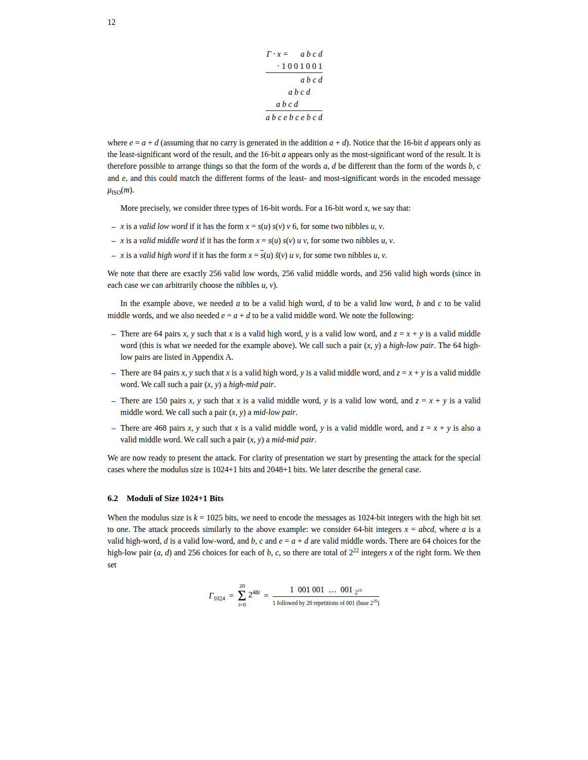12
Γ · x =a b c d
· 1 0 0 1 0 0 1
a b c d
a b c d
a b c d
a b c e b c e b c d
where e = a + d (assuming that no carry is generated in the addition a + d). Notice that the 16-bit d appears only as the least-significant word of the result, and the 16-bit a appears only as the most-significant word of the result. It is therefore possible to arrange things so that the form of the words a, d be different than the form of the words b, c and e, and this could match the different forms of the least- and most-significant words in the encoded message μISO(m).
More precisely, we consider three types of 16-bit words. For a 16-bit word x, we say that:
x is a valid low word if it has the form x = s(u) s(v) v 6, for some two nibbles u, v.
x is a valid middle word if it has the form x = s(u) s(v) u v, for some two nibbles u, v.
x is a valid high word if it has the form x = s(u) s̃(v) u v, for some two nibbles u, v.
We note that there are exactly 256 valid low words, 256 valid middle words, and 256 valid high words (since in each case we can arbitrarily choose the nibbles u, v).
In the example above, we needed a to be a valid high word, d to be a valid low word, b and c to be valid middle words, and we also needed e = a + d to be a valid middle word. We note the following:
There are 64 pairs x, y such that x is a valid high word, y is a valid low word, and z = x + y is a valid middle word (this is what we needed for the example above). We call such a pair (x, y) a high-low pair. The 64 high-low pairs are listed in Appendix A.
There are 84 pairs x, y such that x is a valid high word, y is a valid middle word, and z = x + y is a valid middle word. We call such a pair (x, y) a high-mid pair.
There are 150 pairs x, y such that x is a valid middle word, y is a valid low word, and z = x + y is a valid middle word. We call such a pair (x, y) a mid-low pair.
There are 468 pairs x, y such that x is a valid middle word, y is a valid middle word, and z = x + y is also a valid middle word. We call such a pair (x, y) a mid-mid pair.
We are now ready to present the attack. For clarity of presentation we start by presenting the attack for the special cases where the modulus size is 1024+1 bits and 2048+1 bits. We later describe the general case.
6.2 Moduli of Size 1024+1 Bits
When the modulus size is k = 1025 bits, we need to encode the messages as 1024-bit integers with the high bit set to one. The attack proceeds similarly to the above example: we consider 64-bit integers x = abcd, where a is a valid high-word, d is a valid low-word, and b, c and e = a + d are valid middle words. There are 64 choices for the high-low pair (a, d) and 256 choices for each of b, c, so there are total of 222 integers x of the right form. We then set
| Γ 1024 | = | 20 Σ i =0 2 48 i | = | 1 001 001 … 001 2 16 1 followed by 20 repetitions of 001 (base 2 16 ) |